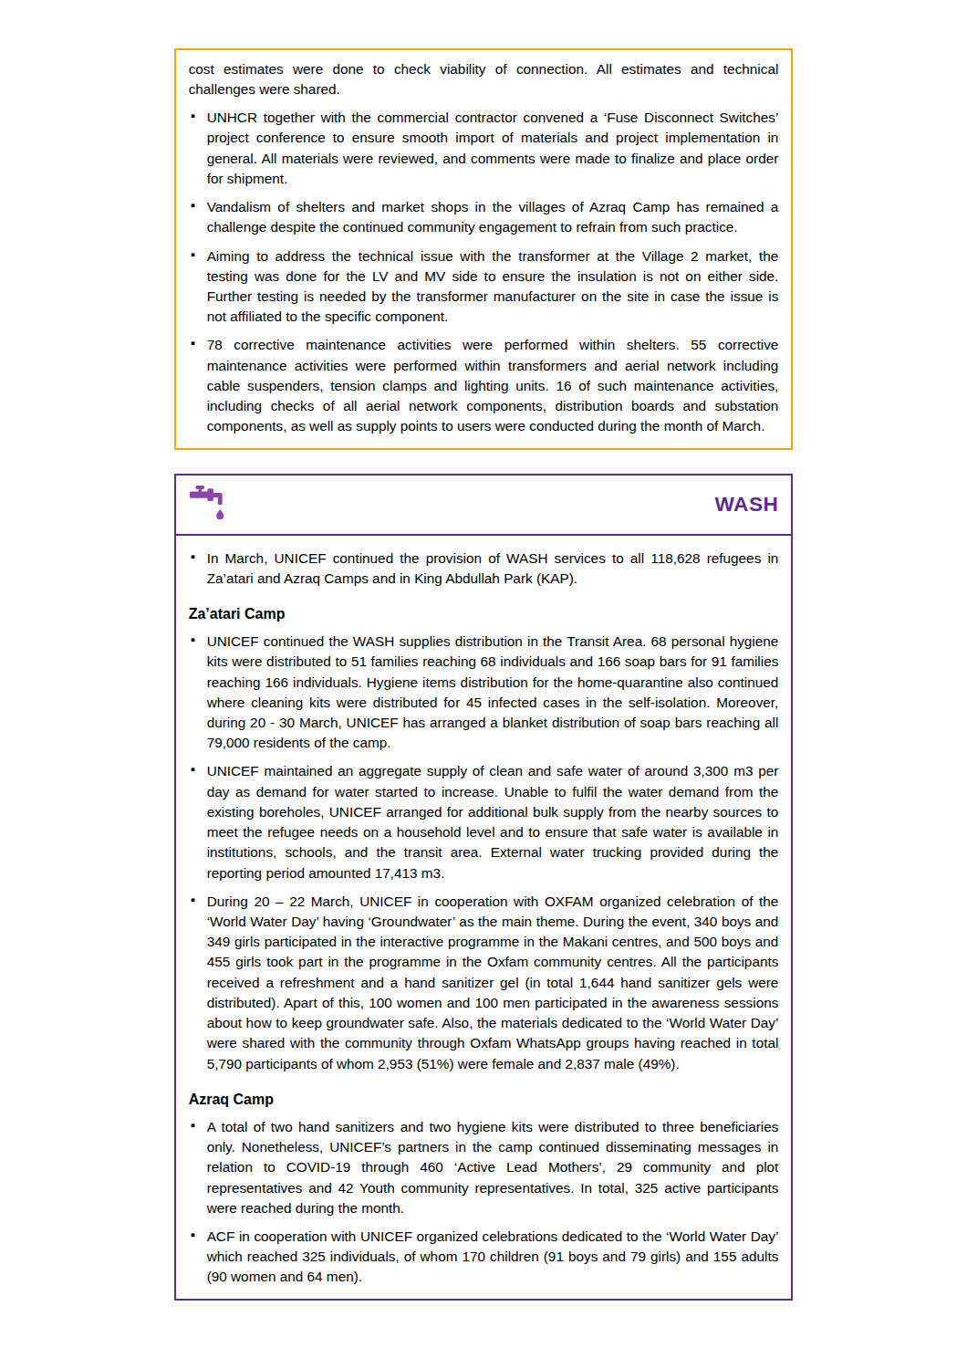cost estimates were done to check viability of connection. All estimates and technical challenges were shared.
UNHCR together with the commercial contractor convened a ‘Fuse Disconnect Switches’ project conference to ensure smooth import of materials and project implementation in general. All materials were reviewed, and comments were made to finalize and place order for shipment.
Vandalism of shelters and market shops in the villages of Azraq Camp has remained a challenge despite the continued community engagement to refrain from such practice.
Aiming to address the technical issue with the transformer at the Village 2 market, the testing was done for the LV and MV side to ensure the insulation is not on either side. Further testing is needed by the transformer manufacturer on the site in case the issue is not affiliated to the specific component.
78 corrective maintenance activities were performed within shelters. 55 corrective maintenance activities were performed within transformers and aerial network including cable suspenders, tension clamps and lighting units. 16 of such maintenance activities, including checks of all aerial network components, distribution boards and substation components, as well as supply points to users were conducted during the month of March.
WASH
In March, UNICEF continued the provision of WASH services to all 118,628 refugees in Za’atari and Azraq Camps and in King Abdullah Park (KAP).
Za’atari Camp
UNICEF continued the WASH supplies distribution in the Transit Area. 68 personal hygiene kits were distributed to 51 families reaching 68 individuals and 166 soap bars for 91 families reaching 166 individuals. Hygiene items distribution for the home-quarantine also continued where cleaning kits were distributed for 45 infected cases in the self-isolation. Moreover, during 20 - 30 March, UNICEF has arranged a blanket distribution of soap bars reaching all 79,000 residents of the camp.
UNICEF maintained an aggregate supply of clean and safe water of around 3,300 m3 per day as demand for water started to increase. Unable to fulfil the water demand from the existing boreholes, UNICEF arranged for additional bulk supply from the nearby sources to meet the refugee needs on a household level and to ensure that safe water is available in institutions, schools, and the transit area. External water trucking provided during the reporting period amounted 17,413 m3.
During 20 – 22 March, UNICEF in cooperation with OXFAM organized celebration of the ‘World Water Day’ having ‘Groundwater’ as the main theme. During the event, 340 boys and 349 girls participated in the interactive programme in the Makani centres, and 500 boys and 455 girls took part in the programme in the Oxfam community centres. All the participants received a refreshment and a hand sanitizer gel (in total 1,644 hand sanitizer gels were distributed). Apart of this, 100 women and 100 men participated in the awareness sessions about how to keep groundwater safe. Also, the materials dedicated to the ‘World Water Day’ were shared with the community through Oxfam WhatsApp groups having reached in total 5,790 participants of whom 2,953 (51%) were female and 2,837 male (49%).
Azraq Camp
A total of two hand sanitizers and two hygiene kits were distributed to three beneficiaries only. Nonetheless, UNICEF’s partners in the camp continued disseminating messages in relation to COVID-19 through 460 ‘Active Lead Mothers’, 29 community and plot representatives and 42 Youth community representatives. In total, 325 active participants were reached during the month.
ACF in cooperation with UNICEF organized celebrations dedicated to the ‘World Water Day’ which reached 325 individuals, of whom 170 children (91 boys and 79 girls) and 155 adults (90 women and 64 men).